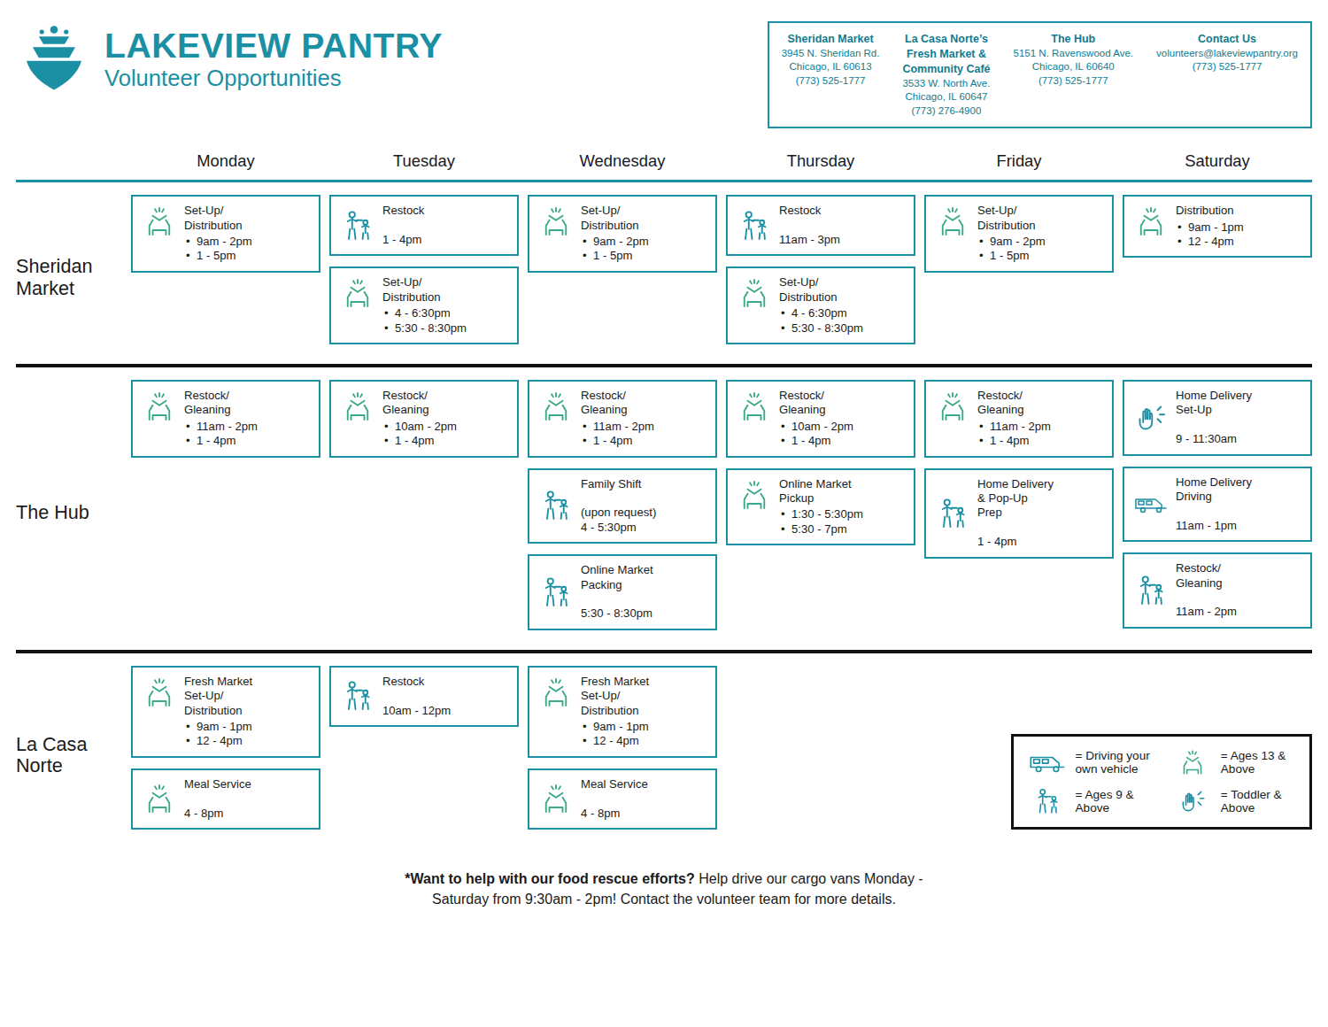LAKEVIEW PANTRY
Volunteer Opportunities
Sheridan Market 3945 N. Sheridan Rd. Chicago, IL 60613 (773) 525-1777
La Casa Norte’s Fresh Market & Community Café 3533 W. North Ave. Chicago, IL 60647 (773) 276-4900
The Hub 5151 N. Ravenswood Ave. Chicago, IL 60640 (773) 525-1777
Contact Us volunteers@lakeviewpantry.org (773) 525-1777
Monday
Tuesday
Wednesday
Thursday
Friday
Saturday
Sheridan
Market
Set-Up/
Distribution
9am - 2pm
1 - 5pm
Restock
1 - 4pm
Set-Up/
Distribution
4 - 6:30pm
5:30 - 8:30pm
Set-Up/
Distribution
9am - 2pm
1 - 5pm
Restock
11am - 3pm
Set-Up/
Distribution
4 - 6:30pm
5:30 - 8:30pm
Set-Up/
Distribution
9am - 2pm
1 - 5pm
Distribution
9am - 1pm
12 - 4pm
The Hub
Restock/
Gleaning
11am - 2pm
1 - 4pm
Restock/
Gleaning
10am - 2pm
1 - 4pm
Restock/
Gleaning
11am - 2pm
1 - 4pm
Family Shift
(upon request)
4 - 5:30pm
Online Market
Packing
5:30 - 8:30pm
Restock/
Gleaning
10am - 2pm
1 - 4pm
Online Market
Pickup
1:30 - 5:30pm
5:30 - 7pm
Restock/
Gleaning
11am - 2pm
1 - 4pm
Home Delivery
& Pop-Up
Prep
1 - 4pm
Home Delivery
Set-Up
9 - 11:30am
Home Delivery
Driving
11am - 1pm
Restock/
Gleaning
11am - 2pm
La Casa
Norte
Fresh Market
Set-Up/
Distribution
9am - 1pm
12 - 4pm
Meal Service
4 - 8pm
Restock
10am - 12pm
Fresh Market
Set-Up/
Distribution
9am - 1pm
12 - 4pm
Meal Service
4 - 8pm
= Driving your
own vehicle
= Ages 13 &
Above
= Ages 9 &
Above
= Toddler &
Above
*Want to help with our food rescue efforts? Help drive our cargo vans Monday -
Saturday from 9:30am - 2pm! Contact the volunteer team for more details.